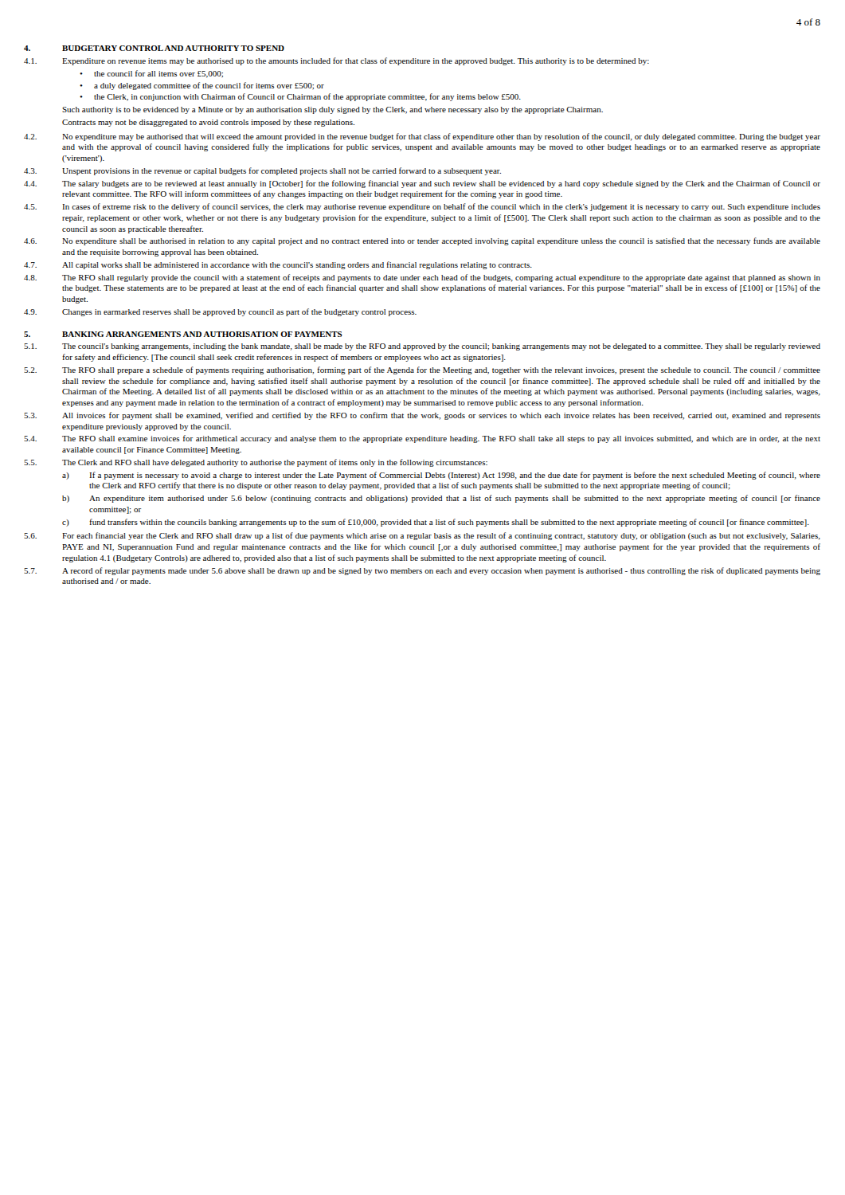4 of 8
4.
Budgetary Control and Authority to Spend
4.1.
Expenditure on revenue items may be authorised up to the amounts included for that class of expenditure in the approved budget. This authority is to be determined by:
the council for all items over £5,000;
a duly delegated committee of the council for items over £500; or
the Clerk, in conjunction with Chairman of Council or Chairman of the appropriate committee, for any items below £500.
Such authority is to be evidenced by a Minute or by an authorisation slip duly signed by the Clerk, and where necessary also by the appropriate Chairman.
Contracts may not be disaggregated to avoid controls imposed by these regulations.
4.2.
No expenditure may be authorised that will exceed the amount provided in the revenue budget for that class of expenditure other than by resolution of the council, or duly delegated committee. During the budget year and with the approval of council having considered fully the implications for public services, unspent and available amounts may be moved to other budget headings or to an earmarked reserve as appropriate ('virement').
4.3.
Unspent provisions in the revenue or capital budgets for completed projects shall not be carried forward to a subsequent year.
4.4.
The salary budgets are to be reviewed at least annually in [October] for the following financial year and such review shall be evidenced by a hard copy schedule signed by the Clerk and the Chairman of Council or relevant committee. The RFO will inform committees of any changes impacting on their budget requirement for the coming year in good time.
4.5.
In cases of extreme risk to the delivery of council services, the clerk may authorise revenue expenditure on behalf of the council which in the clerk's judgement it is necessary to carry out. Such expenditure includes repair, replacement or other work, whether or not there is any budgetary provision for the expenditure, subject to a limit of [£500]. The Clerk shall report such action to the chairman as soon as possible and to the council as soon as practicable thereafter.
4.6.
No expenditure shall be authorised in relation to any capital project and no contract entered into or tender accepted involving capital expenditure unless the council is satisfied that the necessary funds are available and the requisite borrowing approval has been obtained.
4.7.
All capital works shall be administered in accordance with the council's standing orders and financial regulations relating to contracts.
4.8.
The RFO shall regularly provide the council with a statement of receipts and payments to date under each head of the budgets, comparing actual expenditure to the appropriate date against that planned as shown in the budget. These statements are to be prepared at least at the end of each financial quarter and shall show explanations of material variances. For this purpose "material" shall be in excess of [£100] or [15%] of the budget.
4.9.
Changes in earmarked reserves shall be approved by council as part of the budgetary control process.
5.
Banking Arrangements and Authorisation of Payments
5.1.
The council's banking arrangements, including the bank mandate, shall be made by the RFO and approved by the council; banking arrangements may not be delegated to a committee. They shall be regularly reviewed for safety and efficiency. [The council shall seek credit references in respect of members or employees who act as signatories].
5.2.
The RFO shall prepare a schedule of payments requiring authorisation, forming part of the Agenda for the Meeting and, together with the relevant invoices, present the schedule to council. The council / committee shall review the schedule for compliance and, having satisfied itself shall authorise payment by a resolution of the council [or finance committee]. The approved schedule shall be ruled off and initialled by the Chairman of the Meeting. A detailed list of all payments shall be disclosed within or as an attachment to the minutes of the meeting at which payment was authorised. Personal payments (including salaries, wages, expenses and any payment made in relation to the termination of a contract of employment) may be summarised to remove public access to any personal information.
5.3.
All invoices for payment shall be examined, verified and certified by the RFO to confirm that the work, goods or services to which each invoice relates has been received, carried out, examined and represents expenditure previously approved by the council.
5.4.
The RFO shall examine invoices for arithmetical accuracy and analyse them to the appropriate expenditure heading. The RFO shall take all steps to pay all invoices submitted, and which are in order, at the next available council [or Finance Committee] Meeting.
5.5.
The Clerk and RFO shall have delegated authority to authorise the payment of items only in the following circumstances:
If a payment is necessary to avoid a charge to interest under the Late Payment of Commercial Debts (Interest) Act 1998, and the due date for payment is before the next scheduled Meeting of council, where the Clerk and RFO certify that there is no dispute or other reason to delay payment, provided that a list of such payments shall be submitted to the next appropriate meeting of council;
An expenditure item authorised under 5.6 below (continuing contracts and obligations) provided that a list of such payments shall be submitted to the next appropriate meeting of council [or finance committee]; or
fund transfers within the councils banking arrangements up to the sum of £10,000, provided that a list of such payments shall be submitted to the next appropriate meeting of council [or finance committee].
5.6.
For each financial year the Clerk and RFO shall draw up a list of due payments which arise on a regular basis as the result of a continuing contract, statutory duty, or obligation (such as but not exclusively, Salaries, PAYE and NI, Superannuation Fund and regular maintenance contracts and the like for which council [,or a duly authorised committee,] may authorise payment for the year provided that the requirements of regulation 4.1 (Budgetary Controls) are adhered to, provided also that a list of such payments shall be submitted to the next appropriate meeting of council.
5.7.
A record of regular payments made under 5.6 above shall be drawn up and be signed by two members on each and every occasion when payment is authorised - thus controlling the risk of duplicated payments being authorised and / or made.